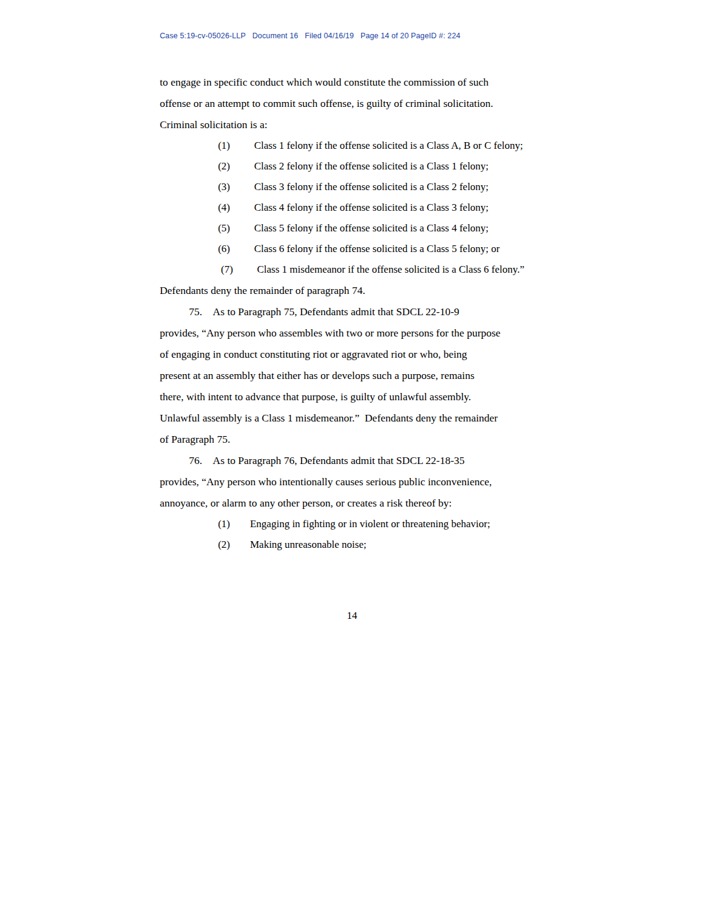Case 5:19-cv-05026-LLP Document 16 Filed 04/16/19 Page 14 of 20 PageID #: 224
to engage in specific conduct which would constitute the commission of such
offense or an attempt to commit such offense, is guilty of criminal solicitation.
Criminal solicitation is a:
(1) Class 1 felony if the offense solicited is a Class A, B or C felony;
(2) Class 2 felony if the offense solicited is a Class 1 felony;
(3) Class 3 felony if the offense solicited is a Class 2 felony;
(4) Class 4 felony if the offense solicited is a Class 3 felony;
(5) Class 5 felony if the offense solicited is a Class 4 felony;
(6) Class 6 felony if the offense solicited is a Class 5 felony; or
(7) Class 1 misdemeanor if the offense solicited is a Class 6 felony.”
Defendants deny the remainder of paragraph 74.
75. As to Paragraph 75, Defendants admit that SDCL 22-10-9
provides, “Any person who assembles with two or more persons for the purpose
of engaging in conduct constituting riot or aggravated riot or who, being
present at an assembly that either has or develops such a purpose, remains
there, with intent to advance that purpose, is guilty of unlawful assembly.
Unlawful assembly is a Class 1 misdemeanor.” Defendants deny the remainder
of Paragraph 75.
76. As to Paragraph 76, Defendants admit that SDCL 22-18-35
provides, “Any person who intentionally causes serious public inconvenience,
annoyance, or alarm to any other person, or creates a risk thereof by:
(1) Engaging in fighting or in violent or threatening behavior;
(2) Making unreasonable noise;
14